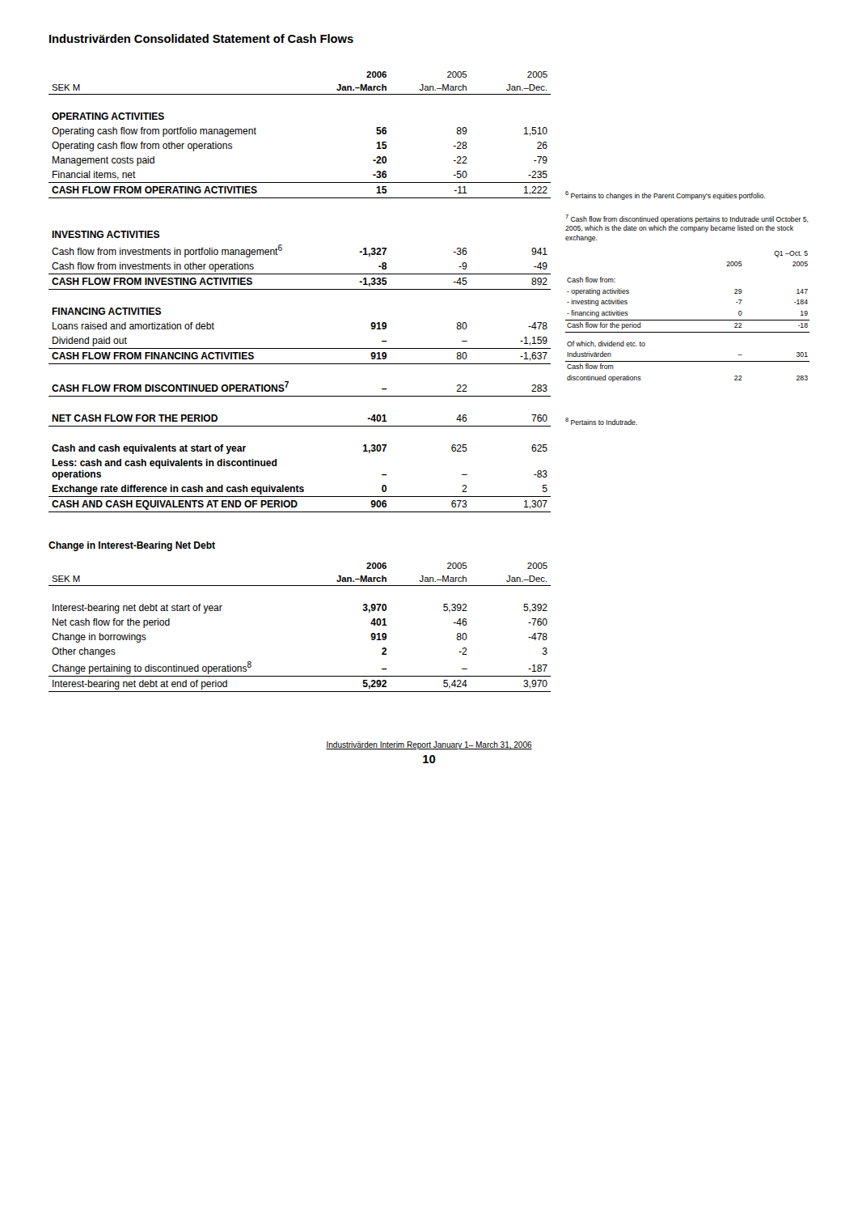Industrivärden Consolidated Statement of Cash Flows
| | 2006 | 2005 | 2005 |
| --- | --- | --- | --- |
| SEK M | Jan.–March | Jan.–March | Jan.–Dec. |
| OPERATING ACTIVITIES | | | |
| Operating cash flow from portfolio management | 56 | 89 | 1,510 |
| Operating cash flow from other operations | 15 | -28 | 26 |
| Management costs paid | -20 | -22 | -79 |
| Financial items, net | -36 | -50 | -235 |
| Cash flow from operating activities | 15 | -11 | 1,222 |
| INVESTING ACTIVITIES | | | |
| Cash flow from investments in portfolio management 6 | -1,327 | -36 | 941 |
| Cash flow from investments in other operations | -8 | -9 | -49 |
| Cash flow from investing activities | -1,335 | -45 | 892 |
| FINANCING ACTIVITIES | | | |
| Loans raised and amortization of debt | 919 | 80 | -478 |
| Dividend paid out | – | – | -1,159 |
| Cash flow from financing activities | 919 | 80 | -1,637 |
| Cash flow from discontinued operations 7 | – | 22 | 283 |
| NET CASH FLOW FOR THE PERIOD | -401 | 46 | 760 |
| Cash and cash equivalents at start of year | 1,307 | 625 | 625 |
| Less: cash and cash equivalents in discontinued operations | – | – | -83 |
| Exchange rate difference in cash and cash equivalents | 0 | 2 | 5 |
| Cash and cash equivalents at end of period | 906 | 673 | 1,307 |
Change in Interest-Bearing Net Debt
| | 2006 | 2005 | 2005 |
| --- | --- | --- | --- |
| SEK M | Jan.–March | Jan.–March | Jan.–Dec. |
| Interest-bearing net debt at start of year | 3,970 | 5,392 | 5,392 |
| Net cash flow for the period | 401 | -46 | -760 |
| Change in borrowings | 919 | 80 | -478 |
| Other changes | 2 | -2 | 3 |
| Change pertaining to discontinued operations 8 | – | – | -187 |
| Interest-bearing net debt at end of period | 5,292 | 5,424 | 3,970 |
6 Pertains to changes in the Parent Company's equities portfolio.
7 Cash flow from discontinued operations pertains to Indutrade until October 5, 2005, which is the date on which the company became listed on the stock exchange.
| | | Q1 –Oct. 5 |
| | 2005 | 2005 |
| Cash flow from: | | |
| - operating activities | 29 | 147 |
| - investing activities | -7 | -184 |
| - financing activities | 0 | 19 |
| Cash flow for the period | 22 | -18 |
| Of which, dividend etc. to | | |
| Industrivärden | – | 301 |
| Cash flow from | | |
| discontinued operations | 22 | 283 |
8 Pertains to Indutrade.
Industrivärden Interim Report January 1– March 31, 2006
10